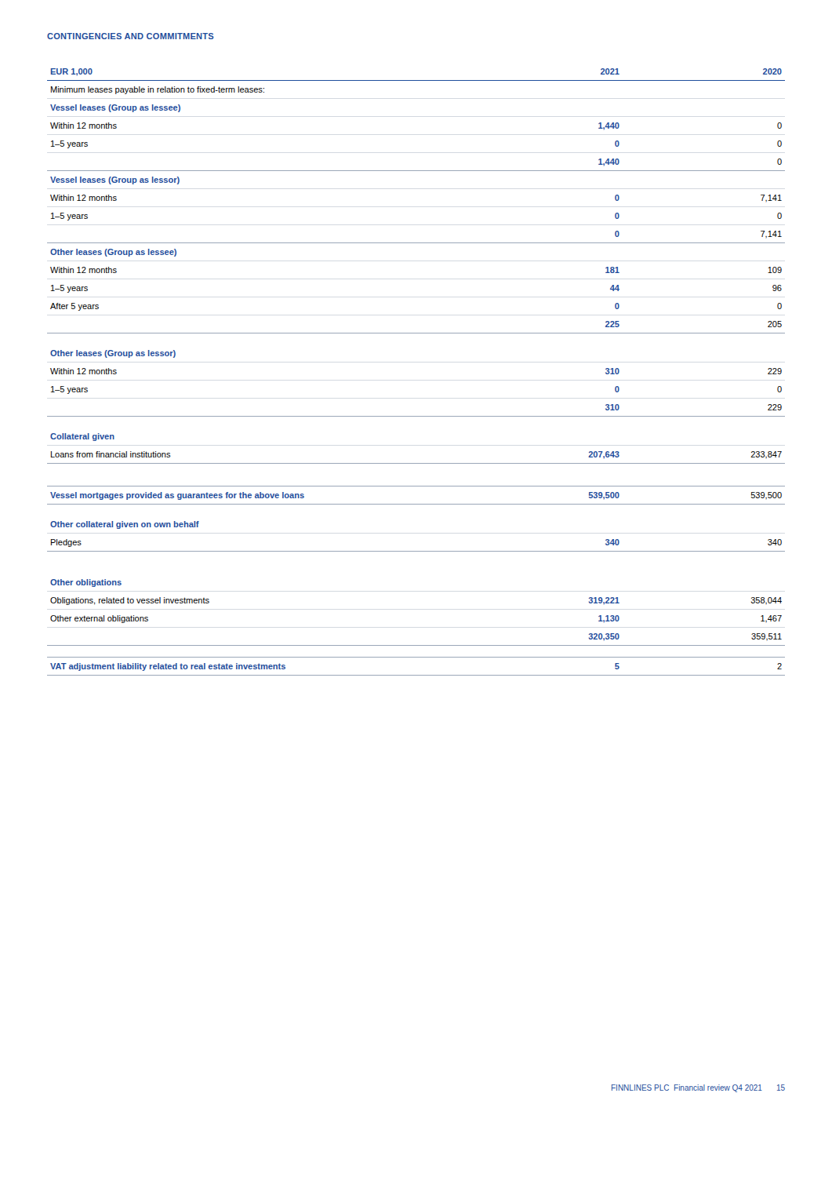CONTINGENCIES AND COMMITMENTS
| EUR 1,000 | 2021 | 2020 |
| --- | --- | --- |
| Minimum leases payable in relation to fixed-term leases: | | |
| Vessel leases (Group as lessee) | | |
| Within 12 months | 1,440 | 0 |
| 1–5 years | 0 | 0 |
| | 1,440 | 0 |
| Vessel leases (Group as lessor) | | |
| Within 12 months | 0 | 7,141 |
| 1–5 years | 0 | 0 |
| | 0 | 7,141 |
| Other leases (Group as lessee) | | |
| Within 12 months | 181 | 109 |
| 1–5 years | 44 | 96 |
| After 5 years | 0 | 0 |
| | 225 | 205 |
| Other leases (Group as lessor) | | |
| Within 12 months | 310 | 229 |
| 1–5 years | 0 | 0 |
| | 310 | 229 |
| Collateral given | | |
| Loans from financial institutions | 207,643 | 233,847 |
| Vessel mortgages provided as guarantees for the above loans | 539,500 | 539,500 |
| Other collateral given on own behalf | | |
| Pledges | 340 | 340 |
| Other obligations | | |
| Obligations, related to vessel investments | 319,221 | 358,044 |
| Other external obligations | 1,130 | 1,467 |
| | 320,350 | 359,511 |
| VAT adjustment liability related to real estate investments | 5 | 2 |
FINNLINES PLC Financial review Q4 202115